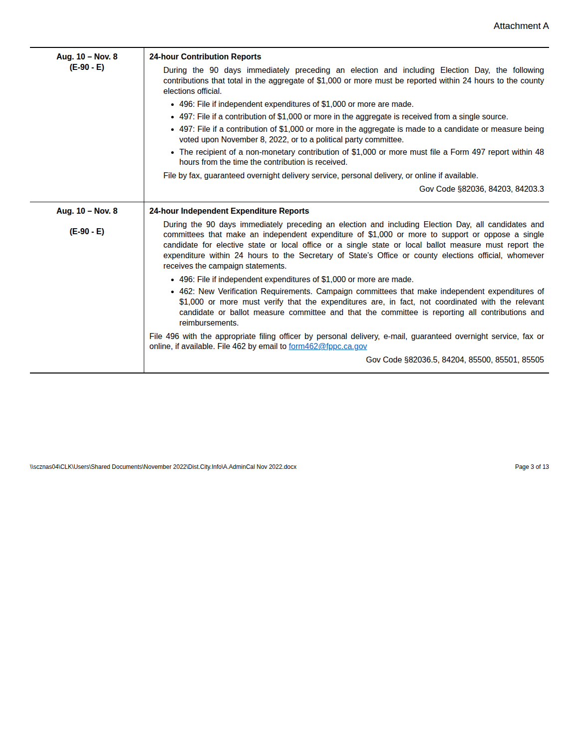Attachment A
| Aug. 10 – Nov. 8 (E-90 - E) | 24-hour Contribution Reports During the 90 days immediately preceding an election and including Election Day, the following contributions that total in the aggregate of $1,000 or more must be reported within 24 hours to the county elections official. 496: File if independent expenditures of $1,000 or more are made. 497: File if a contribution of $1,000 or more in the aggregate is received from a single source. 497: File if a contribution of $1,000 or more in the aggregate is made to a candidate or measure being voted upon November 8, 2022, or to a political party committee. The recipient of a non-monetary contribution of $1,000 or more must file a Form 497 report within 48 hours from the time the contribution is received. File by fax, guaranteed overnight delivery service, personal delivery, or online if available. Gov Code §82036, 84203, 84203.3 |
| Aug. 10 – Nov. 8 (E-90 - E) | 24-hour Independent Expenditure Reports During the 90 days immediately preceding an election and including Election Day, all candidates and committees that make an independent expenditure of $1,000 or more to support or oppose a single candidate for elective state or local office or a single state or local ballot measure must report the expenditure within 24 hours to the Secretary of State’s Office or county elections official, whomever receives the campaign statements. 496: File if independent expenditures of $1,000 or more are made. 462: New Verification Requirements. Campaign committees that make independent expenditures of $1,000 or more must verify that the expenditures are, in fact, not coordinated with the relevant candidate or ballot measure committee and that the committee is reporting all contributions and reimbursements. File 496 with the appropriate filing officer by personal delivery, e-mail, guaranteed overnight service, fax or online, if available. File 462 by email to form462@fppc.ca.gov Gov Code §82036.5, 84204, 85500, 85501, 85505 |
\\scznas04\CLK\Users\Shared Documents\November 2022\Dist.City.Info\A.AdminCal Nov 2022.docx Page 3 of 13